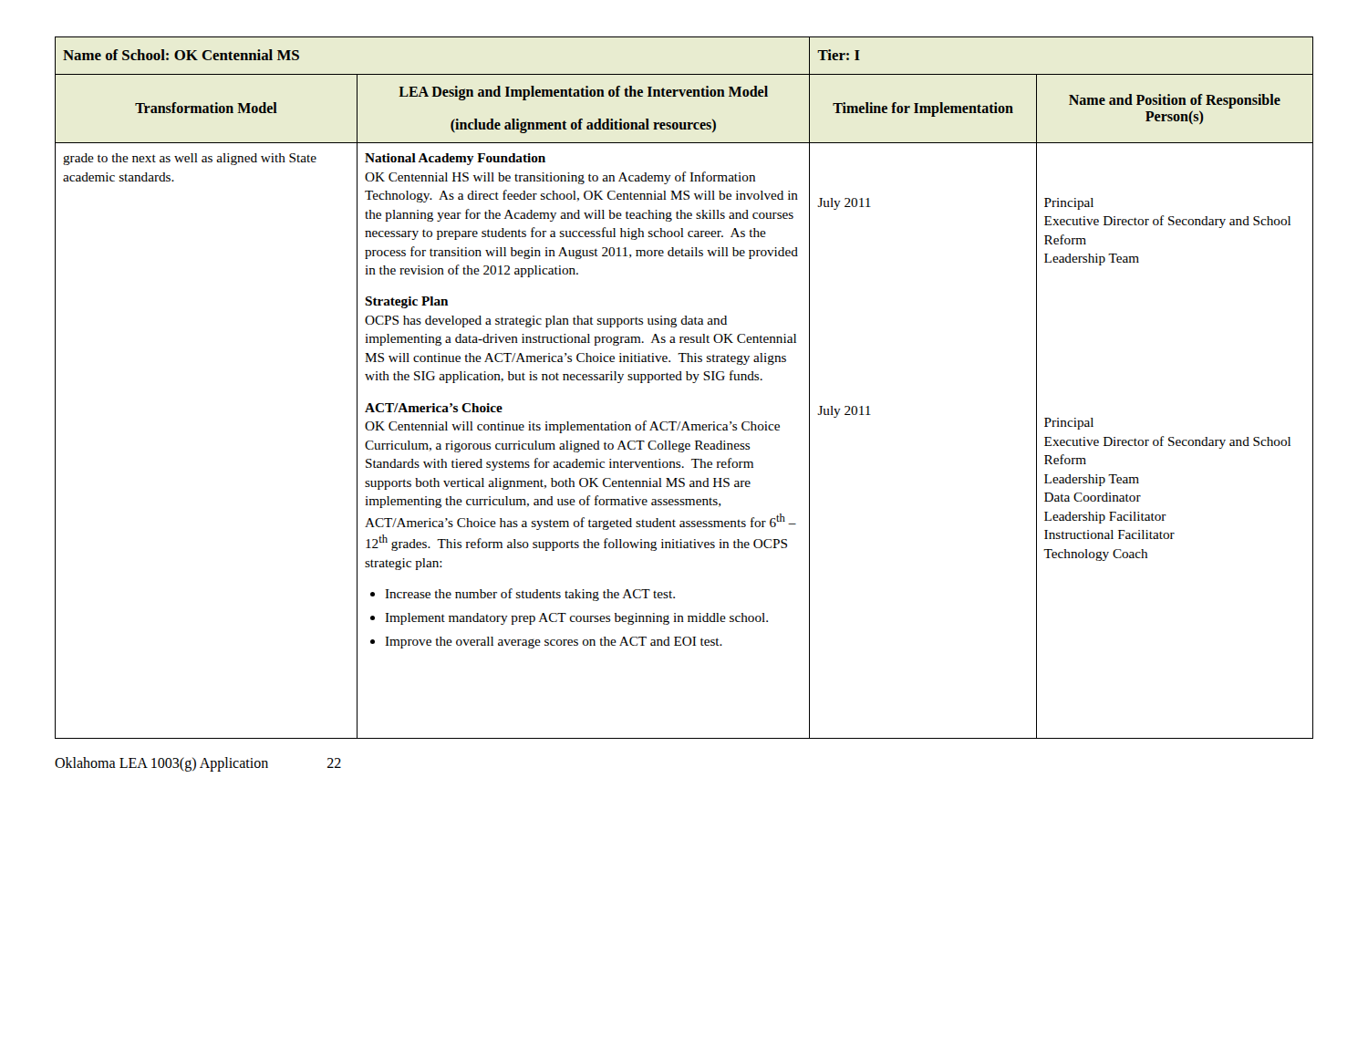| Name of School: OK Centennial MS | Tier: I |
| Transformation Model | LEA Design and Implementation of the Intervention Model (include alignment of additional resources) | Timeline for Implementation | Name and Position of Responsible Person(s) |
| grade to the next as well as aligned with State academic standards. | National Academy Foundation OK Centennial HS will be transitioning to an Academy of Information Technology. As a direct feeder school, OK Centennial MS will be involved in the planning year for the Academy and will be teaching the skills and courses necessary to prepare students for a successful high school career. As the process for transition will begin in August 2011, more details will be provided in the revision of the 2012 application. Strategic Plan OCPS has developed a strategic plan that supports using data and implementing a data-driven instructional program. As a result OK Centennial MS will continue the ACT/America’s Choice initiative. This strategy aligns with the SIG application, but is not necessarily supported by SIG funds. ACT/America’s Choice OK Centennial will continue its implementation of ACT/America’s Choice Curriculum, a rigorous curriculum aligned to ACT College Readiness Standards with tiered systems for academic interventions. The reform supports both vertical alignment, both OK Centennial MS and HS are implementing the curriculum, and use of formative assessments, ACT/America’s Choice has a system of targeted student assessments for 6 th – 12 th grades. This reform also supports the following initiatives in the OCPS strategic plan: Increase the number of students taking the ACT test. Implement mandatory prep ACT courses beginning in middle school. Improve the overall average scores on the ACT and EOI test. | July 2011 July 2011 | Principal Executive Director of Secondary and School Reform Leadership Team Principal Executive Director of Secondary and School Reform Leadership Team Data Coordinator Leadership Facilitator Instructional Facilitator Technology Coach |
Oklahoma LEA 1003(g) Application 22